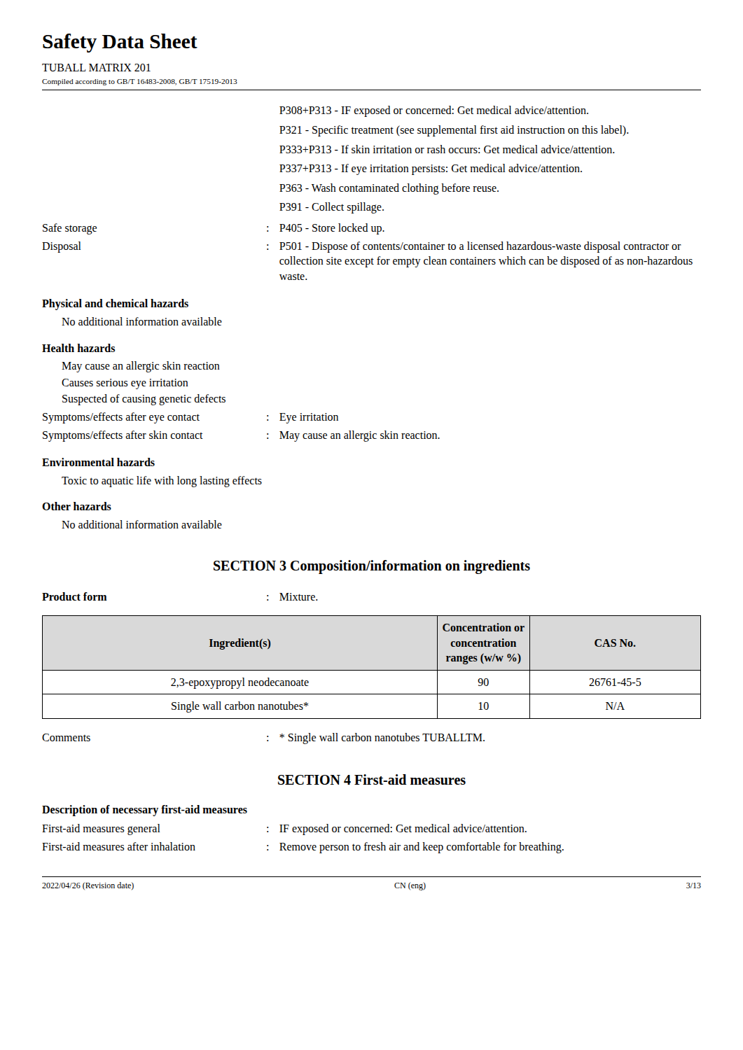Safety Data Sheet
TUBALL MATRIX 201
Compiled according to GB/T 16483-2008, GB/T 17519-2013
P308+P313 - IF exposed or concerned: Get medical advice/attention.
P321 - Specific treatment (see supplemental first aid instruction on this label).
P333+P313 - If skin irritation or rash occurs: Get medical advice/attention.
P337+P313 - If eye irritation persists: Get medical advice/attention.
P363 - Wash contaminated clothing before reuse.
P391 - Collect spillage.
| Safe storage | : | P405 - Store locked up. |
| Disposal | : | P501 - Dispose of contents/container to a licensed hazardous-waste disposal contractor or collection site except for empty clean containers which can be disposed of as non-hazardous waste. |
Physical and chemical hazards
No additional information available
Health hazards
May cause an allergic skin reaction
Causes serious eye irritation
Suspected of causing genetic defects
| Symptoms/effects after eye contact | : | Eye irritation |
| Symptoms/effects after skin contact | : | May cause an allergic skin reaction. |
Environmental hazards
Toxic to aquatic life with long lasting effects
Other hazards
No additional information available
SECTION 3 Composition/information on ingredients
| Product form | : | Mixture. |
| Ingredient(s) | Concentration or concentration ranges (w/w %) | CAS No. |
| --- | --- | --- |
| 2,3-epoxypropyl neodecanoate | 90 | 26761-45-5 |
| Single wall carbon nanotubes* | 10 | N/A |
| Comments | : | * Single wall carbon nanotubes TUBALLTM. |
SECTION 4 First-aid measures
Description of necessary first-aid measures
| First-aid measures general | : | IF exposed or concerned: Get medical advice/attention. |
| First-aid measures after inhalation | : | Remove person to fresh air and keep comfortable for breathing. |
2022/04/26 (Revision date) CN (eng) 3/13